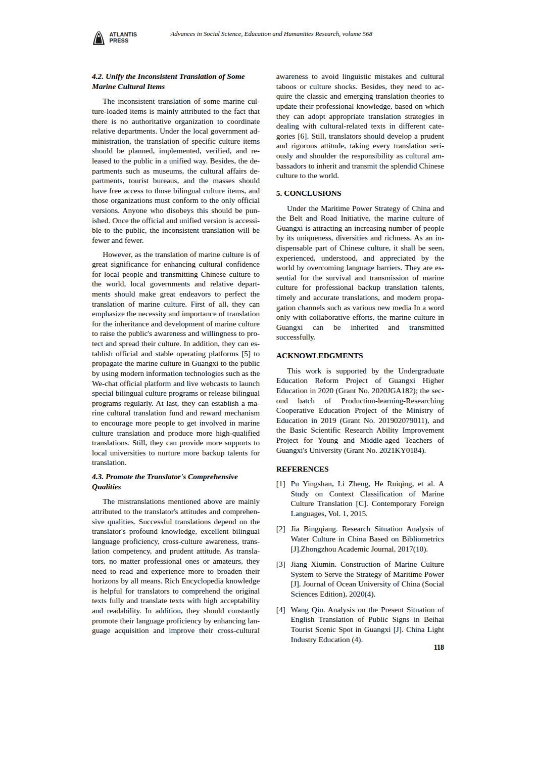ATLANTIS
PRESS
Advances in Social Science, Education and Humanities Research, volume 568
4.2. Unify the Inconsistent Translation of Some Marine Cultural Items
The inconsistent translation of some marine culture-loaded items is mainly attributed to the fact that there is no authoritative organization to coordinate relative departments. Under the local government administration, the translation of specific culture items should be planned, implemented, verified, and released to the public in a unified way. Besides, the departments such as museums, the cultural affairs departments, tourist bureaus, and the masses should have free access to those bilingual culture items, and those organizations must conform to the only official versions. Anyone who disobeys this should be punished. Once the official and unified version is accessible to the public, the inconsistent translation will be fewer and fewer.
However, as the translation of marine culture is of great significance for enhancing cultural confidence for local people and transmitting Chinese culture to the world, local governments and relative departments should make great endeavors to perfect the translation of marine culture. First of all, they can emphasize the necessity and importance of translation for the inheritance and development of marine culture to raise the public's awareness and willingness to protect and spread their culture. In addition, they can establish official and stable operating platforms [5] to propagate the marine culture in Guangxi to the public by using modern information technologies such as the We-chat official platform and live webcasts to launch special bilingual culture programs or release bilingual programs regularly. At last, they can establish a marine cultural translation fund and reward mechanism to encourage more people to get involved in marine culture translation and produce more high-qualified translations. Still, they can provide more supports to local universities to nurture more backup talents for translation.
4.3. Promote the Translator's Comprehensive Qualities
The mistranslations mentioned above are mainly attributed to the translator's attitudes and comprehensive qualities. Successful translations depend on the translator's profound knowledge, excellent bilingual language proficiency, cross-culture awareness, translation competency, and prudent attitude. As translators, no matter professional ones or amateurs, they need to read and experience more to broaden their horizons by all means. Rich Encyclopedia knowledge is helpful for translators to comprehend the original texts fully and translate texts with high acceptability and readability. In addition, they should constantly promote their language proficiency by enhancing language acquisition and improve their cross-cultural awareness to avoid linguistic mistakes and cultural taboos or culture shocks. Besides, they need to acquire the classic and emerging translation theories to update their professional knowledge, based on which they can adopt appropriate translation strategies in dealing with cultural-related texts in different categories [6]. Still, translators should develop a prudent and rigorous attitude, taking every translation seriously and shoulder the responsibility as cultural ambassadors to inherit and transmit the splendid Chinese culture to the world.
5. CONCLUSIONS
Under the Maritime Power Strategy of China and the Belt and Road Initiative, the marine culture of Guangxi is attracting an increasing number of people by its uniqueness, diversities and richness. As an indispensable part of Chinese culture, it shall be seen, experienced, understood, and appreciated by the world by overcoming language barriers. They are essential for the survival and transmission of marine culture for professional backup translation talents, timely and accurate translations, and modern propagation channels such as various new media In a word only with collaborative efforts, the marine culture in Guangxi can be inherited and transmitted successfully.
ACKNOWLEDGMENTS
This work is supported by the Undergraduate Education Reform Project of Guangxi Higher Education in 2020 (Grant No. 2020JGA182); the second batch of Production-learning-Researching Cooperative Education Project of the Ministry of Education in 2019 (Grant No. 201902079011), and the Basic Scientific Research Ability Improvement Project for Young and Middle-aged Teachers of Guangxi's University (Grant No. 2021KY0184).
REFERENCES
[1] Pu Yingshan, Li Zheng, He Ruiqing, et al. A Study on Context Classification of Marine Culture Translation [C]. Contemporary Foreign Languages, Vol. 1, 2015.
[2] Jia Bingqiang. Research Situation Analysis of Water Culture in China Based on Bibliometrics [J].Zhongzhou Academic Journal, 2017(10).
[3] Jiang Xiumin. Construction of Marine Culture System to Serve the Strategy of Maritime Power [J]. Journal of Ocean University of China (Social Sciences Edition), 2020(4).
[4] Wang Qin. Analysis on the Present Situation of English Translation of Public Signs in Beihai Tourist Scenic Spot in Guangxi [J]. China Light Industry Education (4).
118